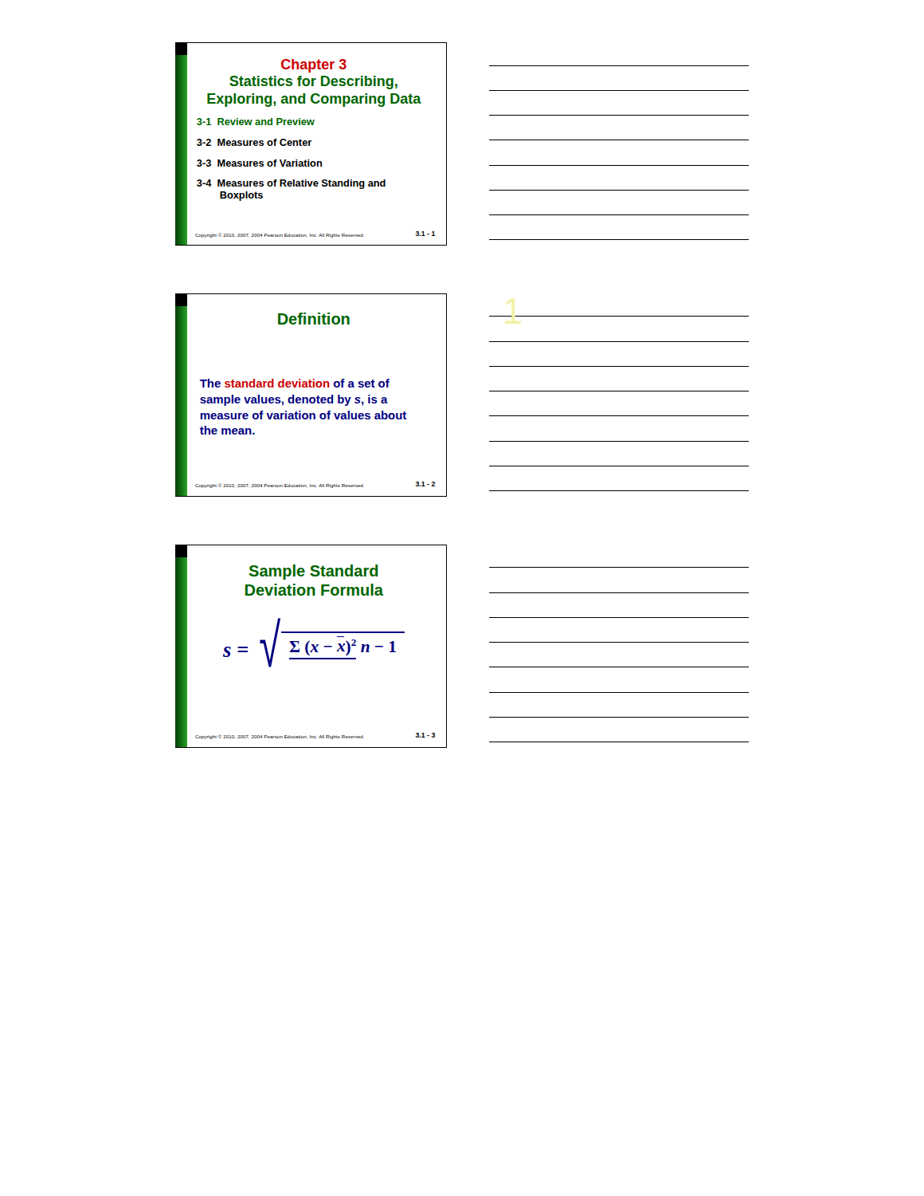Chapter 3
Statistics for Describing,
Exploring, and Comparing Data
3-1 Review and Preview
3-2 Measures of Center
3-3 Measures of Variation
3-4 Measures of Relative Standing and Boxplots
Copyright © 2010, 2007, 2004 Pearson Education, Inc. All Rights Reserved. 3.1 - 1
Definition
The standard deviation of a set of sample values, denoted by s, is a measure of variation of values about the mean.
Copyright © 2010, 2007, 2004 Pearson Education, Inc. All Rights Reserved. 3.1 - 2
1
Sample Standard
Deviation Formula
s = √ Σ (x − x)2 n − 1
Copyright © 2010, 2007, 2004 Pearson Education, Inc. All Rights Reserved. 3.1 - 3